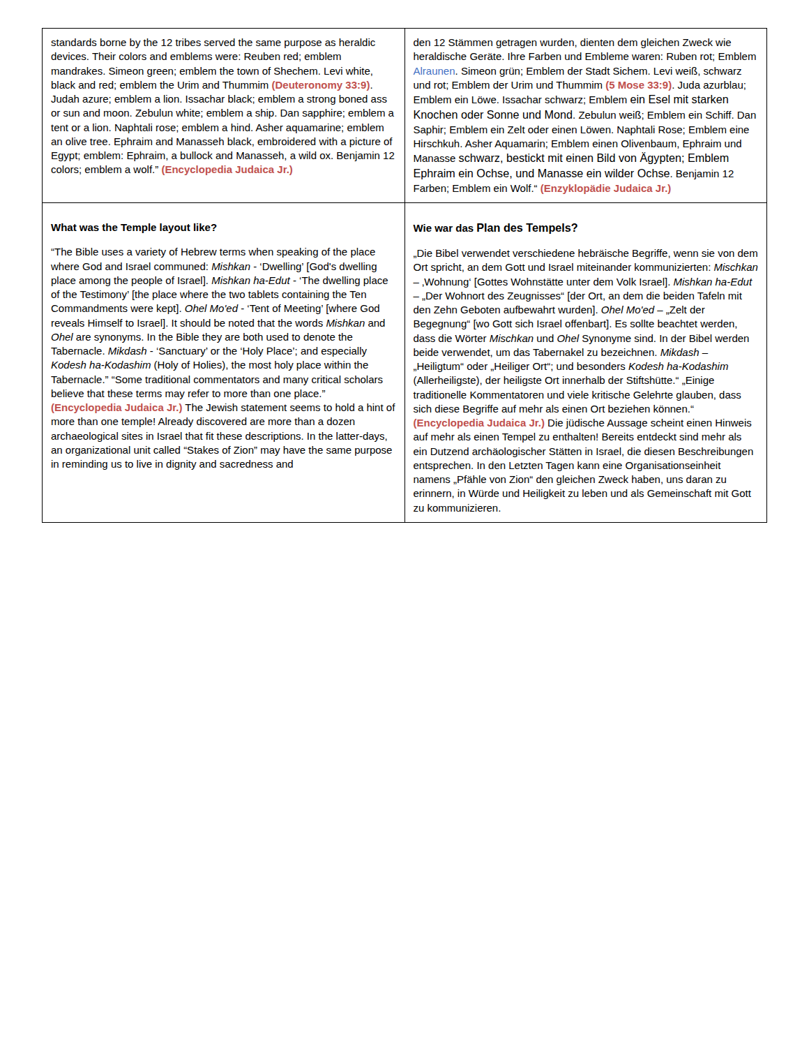| standards borne by the 12 tribes served the same purpose as heraldic devices. Their colors and emblems were: Reuben red; emblem mandrakes. Simeon green; emblem the town of Shechem. Levi white, black and red; emblem the Urim and Thummim (Deuteronomy 33:9) . Judah azure; emblem a lion. Issachar black; emblem a strong boned ass or sun and moon. Zebulun white; emblem a ship. Dan sapphire; emblem a tent or a lion. Naphtali rose; emblem a hind. Asher aquamarine; emblem an olive tree. Ephraim and Manasseh black, embroidered with a picture of Egypt; emblem: Ephraim, a bullock and Manasseh, a wild ox. Benjamin 12 colors; emblem a wolf.” (Encyclopedia Judaica Jr.) | den 12 Stämmen getragen wurden, dienten dem gleichen Zweck wie heraldische Geräte. Ihre Farben und Embleme waren: Ruben rot; Emblem Alraunen . Simeon grün; Emblem der Stadt Sichem. Levi weiß, schwarz und rot; Emblem der Urim und Thummim (5 Mose 33:9) . Juda azurblau; Emblem ein Löwe. Issachar schwarz; Emblem ein Esel mit starken Knochen oder Sonne und Mond . Zebulun weiß; Emblem ein Schiff. Dan Saphir; Emblem ein Zelt oder einen Löwen. Naphtali Rose; Emblem eine Hirschkuh. Asher Aquamarin; Emblem einen Olivenbaum, Ephraim und Manasse schwarz, bestickt mit einen Bild von Ägypten; Emblem Ephraim ein Ochse, und Manasse ein wilder Ochse . Benjamin 12 Farben; Emblem ein Wolf.“ (Enzyklopädie Judaica Jr.) |
| What was the Temple layout like? “The Bible uses a variety of Hebrew terms when speaking of the place where God and Israel communed: Mishkan - ‘Dwelling’ [God's dwelling place among the people of Israel]. Mishkan ha-Edut - ‘The dwelling place of the Testimony’ [the place where the two tablets containing the Ten Commandments were kept]. Ohel Mo'ed - ‘Tent of Meeting’ [where God reveals Himself to Israel]. It should be noted that the words Mishkan and Ohel are synonyms. In the Bible they are both used to denote the Tabernacle. Mikdash - ‘Sanctuary’ or the ‘Holy Place’; and especially Kodesh ha-Kodashim (Holy of Holies), the most holy place within the Tabernacle.” “Some traditional commentators and many critical scholars believe that these terms may refer to more than one place.” (Encyclopedia Judaica Jr.) The Jewish statement seems to hold a hint of more than one temple! Already discovered are more than a dozen archaeological sites in Israel that fit these descriptions. In the latter-days, an organizational unit called “Stakes of Zion” may have the same purpose in reminding us to live in dignity and sacredness and | Wie war das Plan des Tempels? „Die Bibel verwendet verschiedene hebräische Begriffe, wenn sie von dem Ort spricht, an dem Gott und Israel miteinander kommunizierten: Mischkan – ‚Wohnung‘ [Gottes Wohnstätte unter dem Volk Israel]. Mishkan ha-Edut – „Der Wohnort des Zeugnisses“ [der Ort, an dem die beiden Tafeln mit den Zehn Geboten aufbewahrt wurden]. Ohel Mo'ed – „Zelt der Begegnung“ [wo Gott sich Israel offenbart]. Es sollte beachtet werden, dass die Wörter Mischkan und Ohel Synonyme sind. In der Bibel werden beide verwendet, um das Tabernakel zu bezeichnen. Mikdash – „Heiligtum“ oder „Heiliger Ort“; und besonders Kodesh ha-Kodashim (Allerheiligste), der heiligste Ort innerhalb der Stiftshütte.“ „Einige traditionelle Kommentatoren und viele kritische Gelehrte glauben, dass sich diese Begriffe auf mehr als einen Ort beziehen können.“ (Encyclopedia Judaica Jr.) Die jüdische Aussage scheint einen Hinweis auf mehr als einen Tempel zu enthalten! Bereits entdeckt sind mehr als ein Dutzend archäologischer Stätten in Israel, die diesen Beschreibungen entsprechen. In den Letzten Tagen kann eine Organisationseinheit namens „Pfähle von Zion“ den gleichen Zweck haben, uns daran zu erinnern, in Würde und Heiligkeit zu leben und als Gemeinschaft mit Gott zu kommunizieren. |